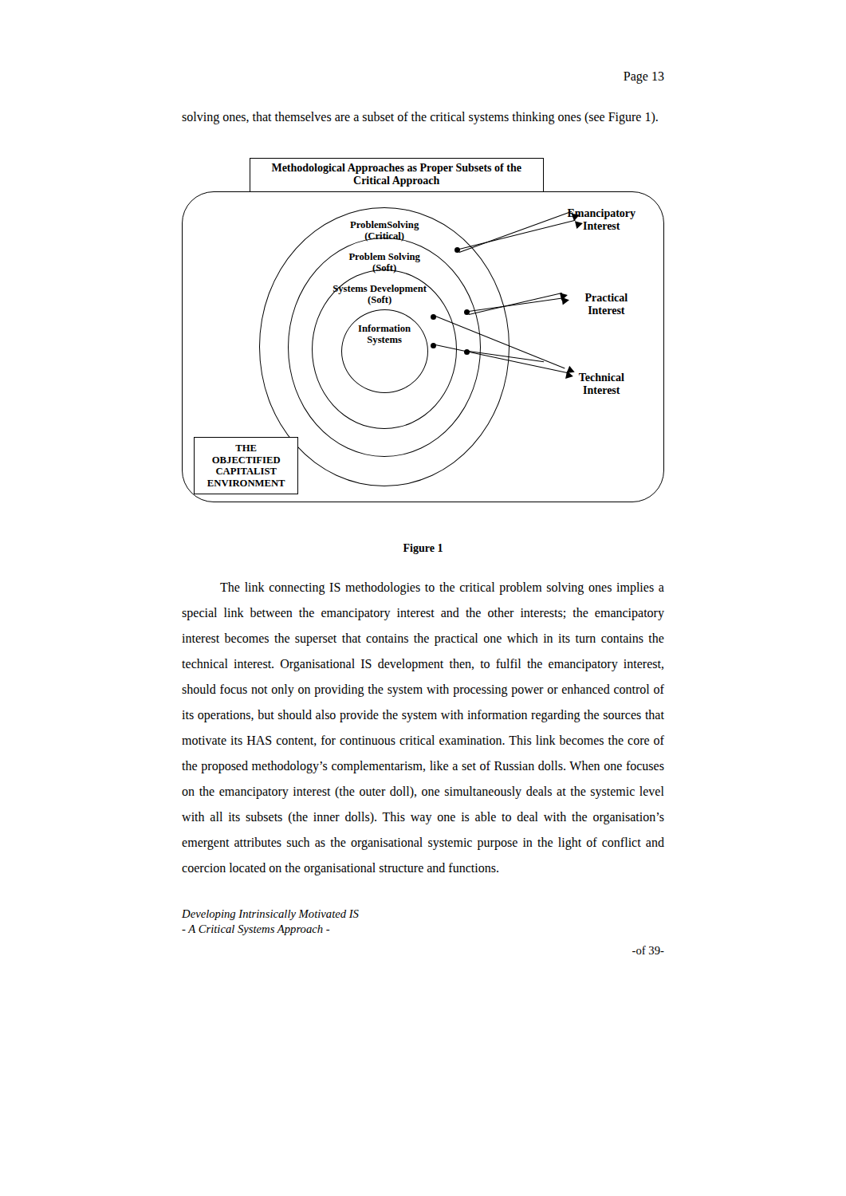Page 13
solving ones, that themselves are a subset of the critical systems thinking ones (see Figure 1).
Methodological Approaches as Proper Subsets of the Critical Approach
ProblemSolving
(Critical)
Problem Solving
(Soft)
Systems Development
(Soft)
Information
Systems
Emancipatory
Interest
Practical
Interest
Technical
Interest
THE
OBJECTIFIED
CAPITALIST
ENVIRONMENT
Figure 1
The link connecting IS methodologies to the critical problem solving ones implies a special link between the emancipatory interest and the other interests; the emancipatory interest becomes the superset that contains the practical one which in its turn contains the technical interest. Organisational IS development then, to fulfil the emancipatory interest, should focus not only on providing the system with processing power or enhanced control of its operations, but should also provide the system with information regarding the sources that motivate its HAS content, for continuous critical examination. This link becomes the core of the proposed methodology’s complementarism, like a set of Russian dolls. When one focuses on the emancipatory interest (the outer doll), one simultaneously deals at the systemic level with all its subsets (the inner dolls). This way one is able to deal with the organisation’s emergent attributes such as the organisational systemic purpose in the light of conflict and coercion located on the organisational structure and functions.
Developing Intrinsically Motivated IS
- A Critical Systems Approach -
-of 39-